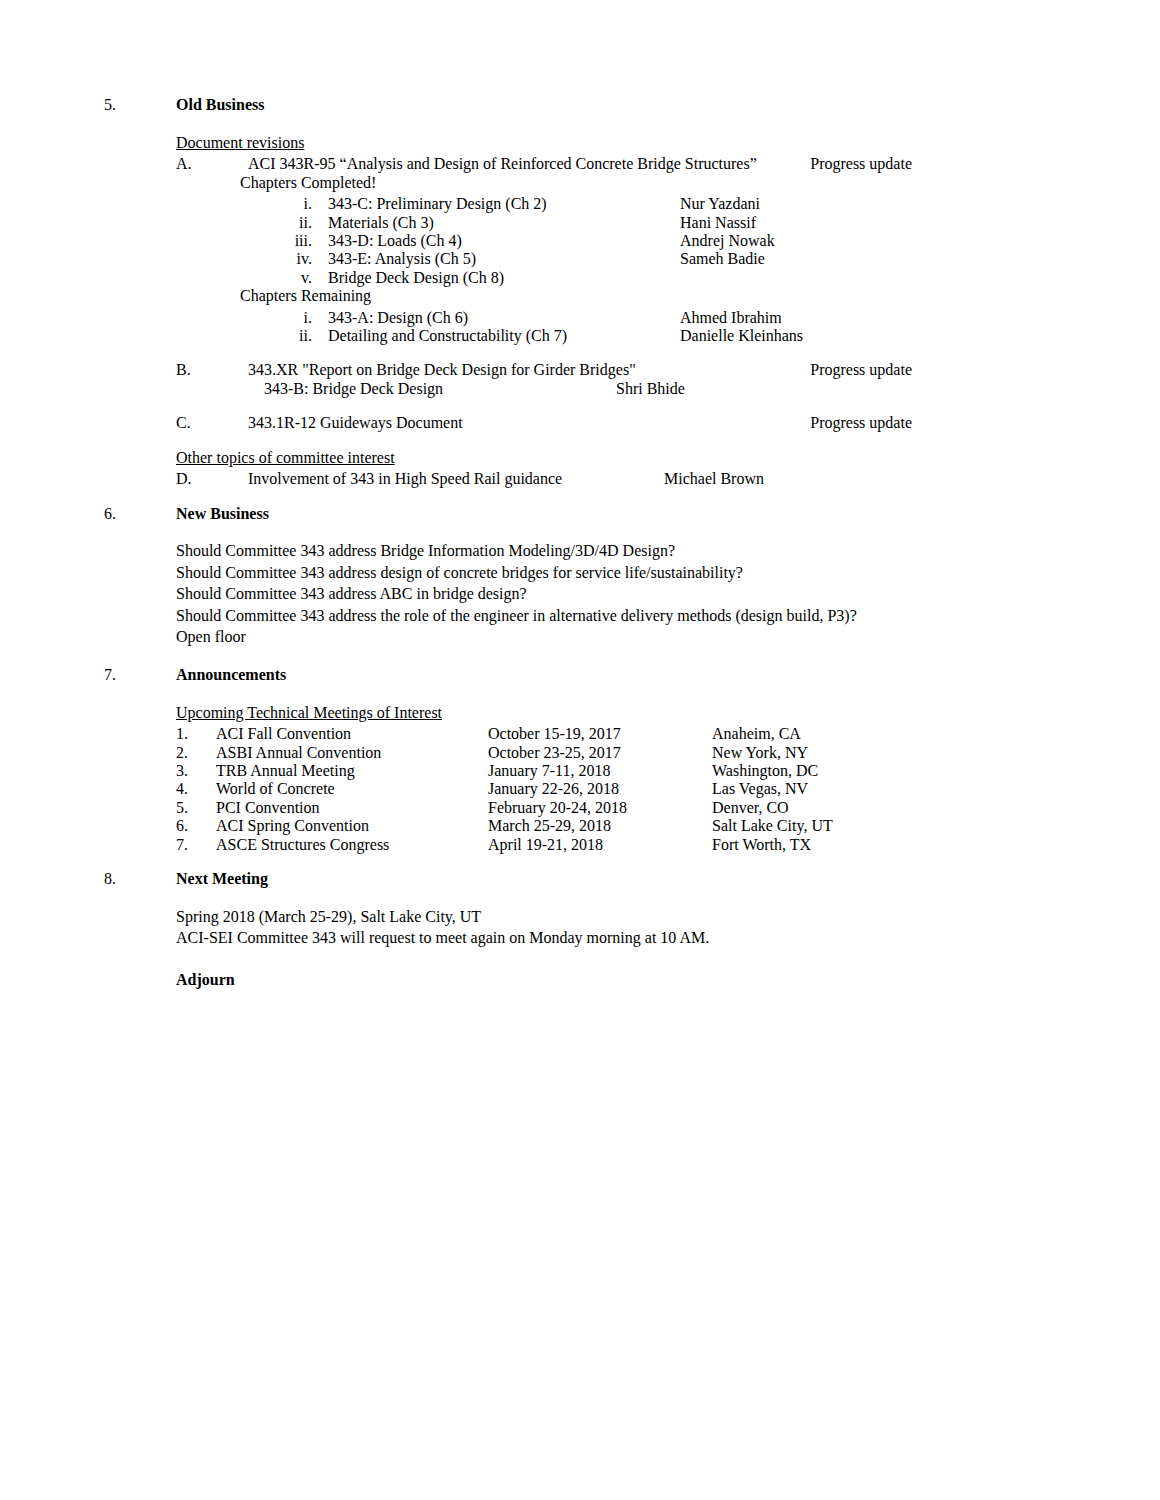5.
Old Business
Document revisions
A.
ACI 343R-95 “Analysis and Design of Reinforced Concrete Bridge Structures”
Progress update
Chapters Completed!
i.
343-C: Preliminary Design (Ch 2)
Nur Yazdani
ii.
Materials (Ch 3)
Hani Nassif
iii.
343-D: Loads (Ch 4)
Andrej Nowak
iv.
343-E: Analysis (Ch 5)
Sameh Badie
v.
Bridge Deck Design (Ch 8)
Chapters Remaining
i.
343-A: Design (Ch 6)
Ahmed Ibrahim
ii.
Detailing and Constructability (Ch 7)
Danielle Kleinhans
B.
343.XR "Report on Bridge Deck Design for Girder Bridges"
Progress update
343-B: Bridge Deck Design
Shri Bhide
C.
343.1R-12 Guideways Document
Progress update
Other topics of committee interest
D.
Involvement of 343 in High Speed Rail guidance
Michael Brown
6.
New Business
Should Committee 343 address Bridge Information Modeling/3D/4D Design?
Should Committee 343 address design of concrete bridges for service life/sustainability?
Should Committee 343 address ABC in bridge design?
Should Committee 343 address the role of the engineer in alternative delivery methods (design build, P3)?
Open floor
7.
Announcements
Upcoming Technical Meetings of Interest
1.
ACI Fall Convention
October 15-19, 2017
Anaheim, CA
2.
ASBI Annual Convention
October 23-25, 2017
New York, NY
3.
TRB Annual Meeting
January 7-11, 2018
Washington, DC
4.
World of Concrete
January 22-26, 2018
Las Vegas, NV
5.
PCI Convention
February 20-24, 2018
Denver, CO
6.
ACI Spring Convention
March 25-29, 2018
Salt Lake City, UT
7.
ASCE Structures Congress
April 19-21, 2018
Fort Worth, TX
8.
Next Meeting
Spring 2018 (March 25-29), Salt Lake City, UT
ACI-SEI Committee 343 will request to meet again on Monday morning at 10 AM.
Adjourn